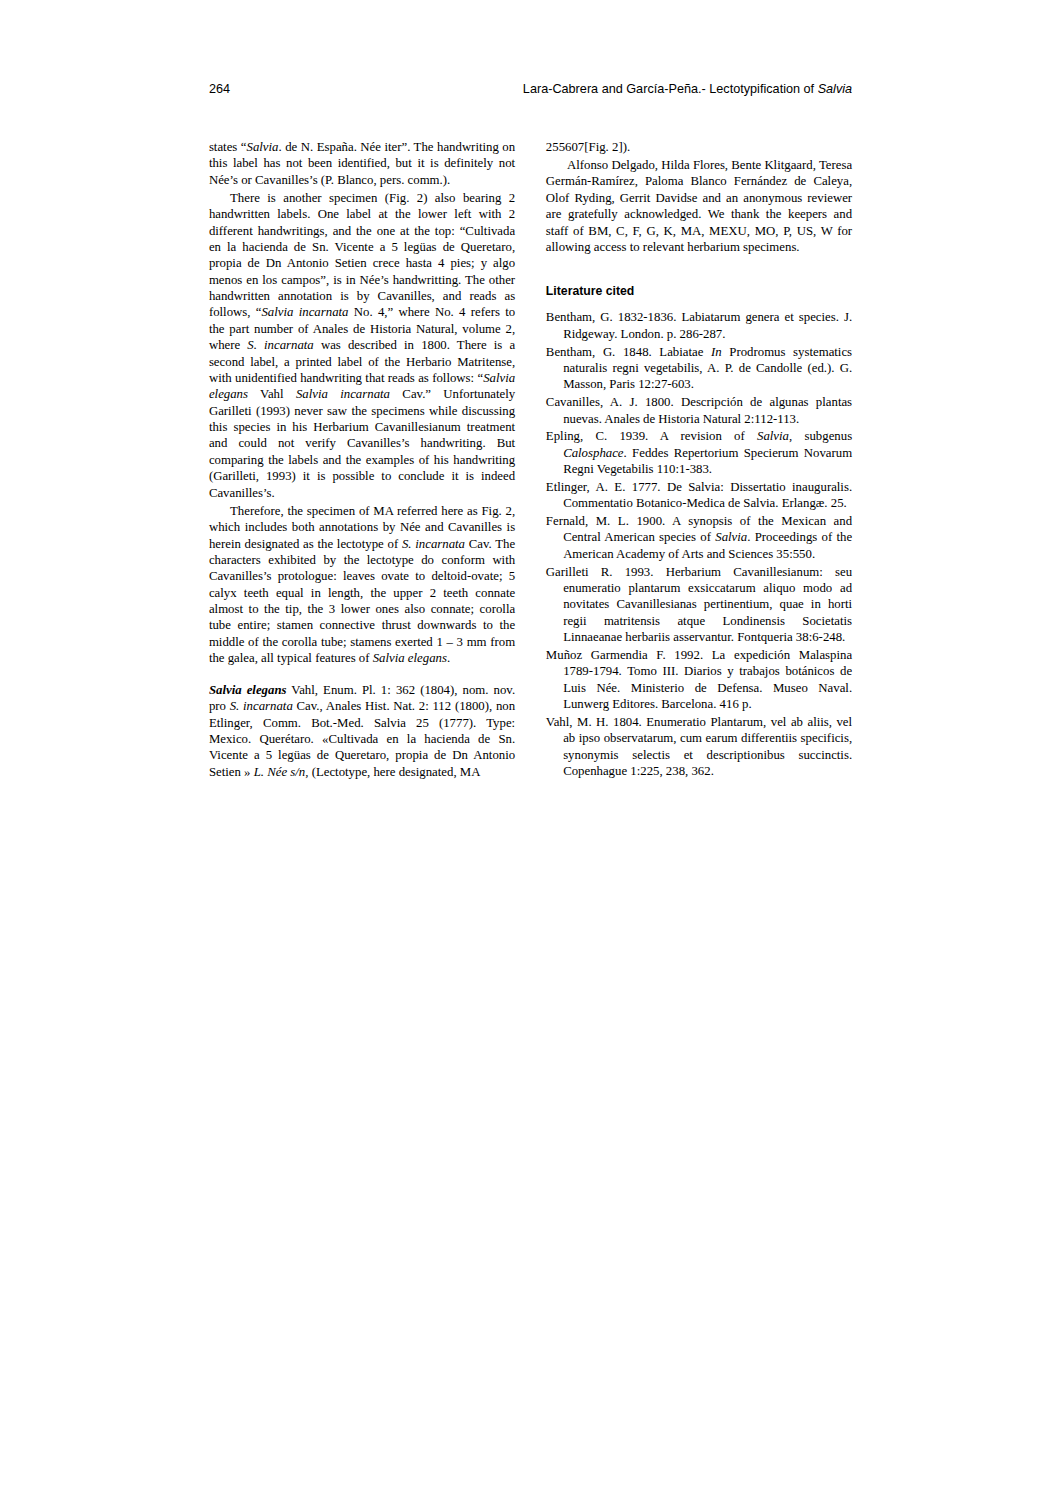264
Lara-Cabrera and García-Peña.- Lectotypification of Salvia
states “Salvia. de N. España. Née iter”. The handwriting on this label has not been identified, but it is definitely not Née’s or Cavanilles’s (P. Blanco, pers. comm.).
There is another specimen (Fig. 2) also bearing 2 handwritten labels. One label at the lower left with 2 different handwritings, and the one at the top: “Cultivada en la hacienda de Sn. Vicente a 5 legüas de Queretaro, propia de Dn Antonio Setien crece hasta 4 pies; y algo menos en los campos”, is in Née’s handwritting. The other handwritten annotation is by Cavanilles, and reads as follows, “Salvia incarnata No. 4,” where No. 4 refers to the part number of Anales de Historia Natural, volume 2, where S. incarnata was described in 1800. There is a second label, a printed label of the Herbario Matritense, with unidentified handwriting that reads as follows: “Salvia elegans Vahl Salvia incarnata Cav.” Unfortunately Garilleti (1993) never saw the specimens while discussing this species in his Herbarium Cavanillesianum treatment and could not verify Cavanilles’s handwriting. But comparing the labels and the examples of his handwriting (Garilleti, 1993) it is possible to conclude it is indeed Cavanilles’s.
Therefore, the specimen of MA referred here as Fig. 2, which includes both annotations by Née and Cavanilles is herein designated as the lectotype of S. incarnata Cav. The characters exhibited by the lectotype do conform with Cavanilles’s protologue: leaves ovate to deltoid-ovate; 5 calyx teeth equal in length, the upper 2 teeth connate almost to the tip, the 3 lower ones also connate; corolla tube entire; stamen connective thrust downwards to the middle of the corolla tube; stamens exerted 1 – 3 mm from the galea, all typical features of Salvia elegans.
Salvia elegans Vahl, Enum. Pl. 1: 362 (1804), nom. nov. pro S. incarnata Cav., Anales Hist. Nat. 2: 112 (1800), non Etlinger, Comm. Bot.-Med. Salvia 25 (1777). Type: Mexico. Querétaro. «Cultivada en la hacienda de Sn. Vicente a 5 legüas de Queretaro, propia de Dn Antonio Setien » L. Née s/n, (Lectotype, here designated, MA
255607[Fig. 2]).
Alfonso Delgado, Hilda Flores, Bente Klitgaard, Teresa Germán-Ramírez, Paloma Blanco Fernández de Caleya, Olof Ryding, Gerrit Davidse and an anonymous reviewer are gratefully acknowledged. We thank the keepers and staff of BM, C, F, G, K, MA, MEXU, MO, P, US, W for allowing access to relevant herbarium specimens.
Literature cited
Bentham, G. 1832-1836. Labiatarum genera et species. J. Ridgeway. London. p. 286-287.
Bentham, G. 1848. Labiatae In Prodromus systematics naturalis regni vegetabilis, A. P. de Candolle (ed.). G. Masson, Paris 12:27-603.
Cavanilles, A. J. 1800. Descripción de algunas plantas nuevas. Anales de Historia Natural 2:112-113.
Epling, C. 1939. A revision of Salvia, subgenus Calosphace. Feddes Repertorium Specierum Novarum Regni Vegetabilis 110:1-383.
Etlinger, A. E. 1777. De Salvia: Dissertatio inauguralis. Commentatio Botanico-Medica de Salvia. Erlangæ. 25.
Fernald, M. L. 1900. A synopsis of the Mexican and Central American species of Salvia. Proceedings of the American Academy of Arts and Sciences 35:550.
Garilleti R. 1993. Herbarium Cavanillesianum: seu enumeratio plantarum exsiccatarum aliquo modo ad novitates Cavanillesianas pertinentium, quae in horti regii matritensis atque Londinensis Societatis Linnaeanae herbariis asservantur. Fontqueria 38:6-248.
Muñoz Garmendia F. 1992. La expedición Malaspina 1789-1794. Tomo III. Diarios y trabajos botánicos de Luis Née. Ministerio de Defensa. Museo Naval. Lunwerg Editores. Barcelona. 416 p.
Vahl, M. H. 1804. Enumeratio Plantarum, vel ab aliis, vel ab ipso observatarum, cum earum differentiis specificis, synonymis selectis et descriptionibus succinctis. Copenhague 1:225, 238, 362.